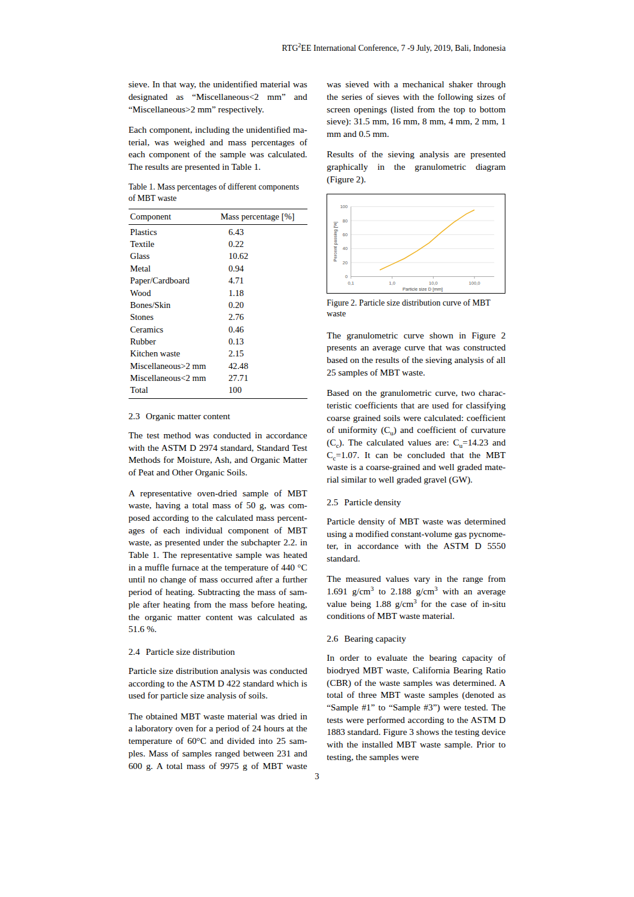RTG2EE International Conference, 7 -9 July, 2019, Bali, Indonesia
sieve. In that way, the unidentified material was designated as “Miscellaneous<2 mm” and “Miscellaneous>2 mm” respectively.
Each component, including the unidentified material, was weighed and mass percentages of each component of the sample was calculated. The results are presented in Table 1.
Table 1. Mass percentages of different components of MBT waste
| Component | Mass percentage [%] |
| --- | --- |
| Plastics | 6.43 |
| Textile | 0.22 |
| Glass | 10.62 |
| Metal | 0.94 |
| Paper/Cardboard | 4.71 |
| Wood | 1.18 |
| Bones/Skin | 0.20 |
| Stones | 2.76 |
| Ceramics | 0.46 |
| Rubber | 0.13 |
| Kitchen waste | 2.15 |
| Miscellaneous>2 mm | 42.48 |
| Miscellaneous<2 mm | 27.71 |
| Total | 100 |
2.3 Organic matter content
The test method was conducted in accordance with the ASTM D 2974 standard, Standard Test Methods for Moisture, Ash, and Organic Matter of Peat and Other Organic Soils.
A representative oven-dried sample of MBT waste, having a total mass of 50 g, was composed according to the calculated mass percentages of each individual component of MBT waste, as presented under the subchapter 2.2. in Table 1. The representative sample was heated in a muffle furnace at the temperature of 440 °C until no change of mass occurred after a further period of heating. Subtracting the mass of sample after heating from the mass before heating, the organic matter content was calculated as 51.6 %.
2.4 Particle size distribution
Particle size distribution analysis was conducted according to the ASTM D 422 standard which is used for particle size analysis of soils.
The obtained MBT waste material was dried in a laboratory oven for a period of 24 hours at the temperature of 60°C and divided into 25 samples. Mass of samples ranged between 231 and 600 g. A total mass of 9975 g of MBT waste was sieved with a mechanical shaker through the series of sieves with the following sizes of screen openings (listed from the top to bottom sieve): 31.5 mm, 16 mm, 8 mm, 4 mm, 2 mm, 1 mm and 0.5 mm.
Results of the sieving analysis are presented graphically in the granulometric diagram (Figure 2).
100 80 60 40 20 0 0,1 1,0 10,0 100,0 Particle size D [mm] Percent passing [%]
Figure 2. Particle size distribution curve of MBT waste
The granulometric curve shown in Figure 2 presents an average curve that was constructed based on the results of the sieving analysis of all 25 samples of MBT waste.
Based on the granulometric curve, two characteristic coefficients that are used for classifying coarse grained soils were calculated: coefficient of uniformity (Cu) and coefficient of curvature (Cc). The calculated values are: Cu=14.23 and Cc=1.07. It can be concluded that the MBT waste is a coarse-grained and well graded material similar to well graded gravel (GW).
2.5 Particle density
Particle density of MBT waste was determined using a modified constant-volume gas pycnometer, in accordance with the ASTM D 5550 standard.
The measured values vary in the range from 1.691 g/cm3 to 2.188 g/cm3 with an average value being 1.88 g/cm3 for the case of in-situ conditions of MBT waste material.
2.6 Bearing capacity
In order to evaluate the bearing capacity of biodryed MBT waste, California Bearing Ratio (CBR) of the waste samples was determined. A total of three MBT waste samples (denoted as “Sample #1” to “Sample #3”) were tested. The tests were performed according to the ASTM D 1883 standard. Figure 3 shows the testing device with the installed MBT waste sample. Prior to testing, the samples were
3